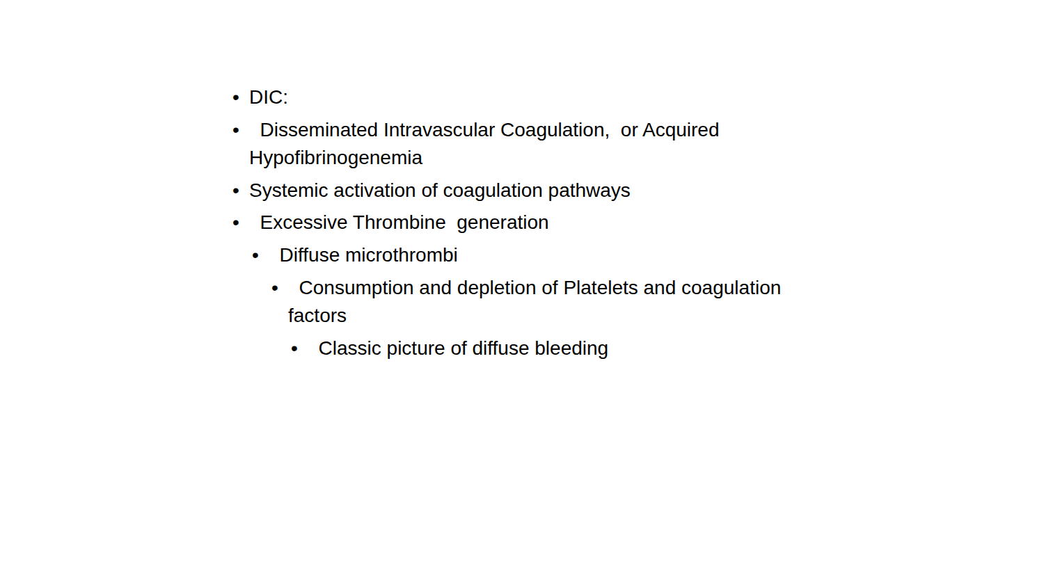DIC:
Disseminated Intravascular Coagulation, or Acquired Hypofibrinogenemia
Systemic activation of coagulation pathways
Excessive Thrombine generation
Diffuse microthrombi
Consumption and depletion of Platelets and coagulation factors
Classic picture of diffuse bleeding